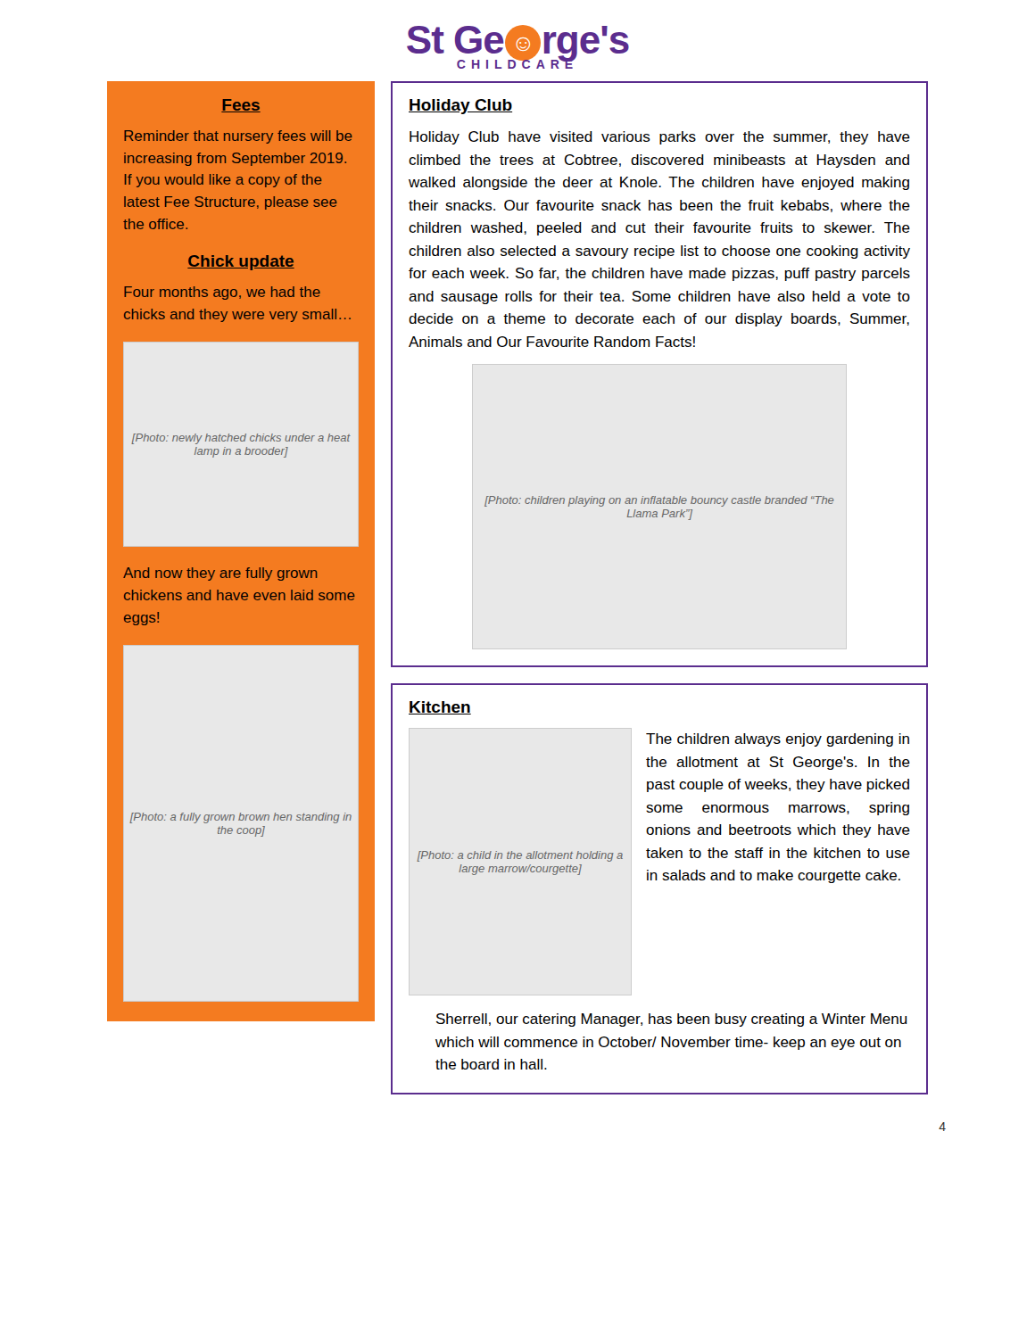St Ge☺rge's CHILDCARE
Fees
Reminder that nursery fees will be increasing from September 2019. If you would like a copy of the latest Fee Structure, please see the office.
Chick update
Four months ago, we had the chicks and they were very small…
[Photo: newly hatched chicks under a heat lamp in a brooder]
And now they are fully grown chickens and have even laid some eggs!
[Photo: a fully grown brown hen standing in the coop]
Holiday Club
Holiday Club have visited various parks over the summer, they have climbed the trees at Cobtree, discovered minibeasts at Haysden and walked alongside the deer at Knole. The children have enjoyed making their snacks. Our favourite snack has been the fruit kebabs, where the children washed, peeled and cut their favourite fruits to skewer. The children also selected a savoury recipe list to choose one cooking activity for each week. So far, the children have made pizzas, puff pastry parcels and sausage rolls for their tea. Some children have also held a vote to decide on a theme to decorate each of our display boards, Summer, Animals and Our Favourite Random Facts!
[Photo: children playing on an inflatable bouncy castle branded “The Llama Park”]
Kitchen
[Photo: a child in the allotment holding a large marrow/courgette]
The children always enjoy gardening in the allotment at St George's. In the past couple of weeks, they have picked some enormous marrows, spring onions and beetroots which they have taken to the staff in the kitchen to use in salads and to make courgette cake.
Sherrell, our catering Manager, has been busy creating a Winter Menu which will commence in October/ November time- keep an eye out on the board in hall.
4